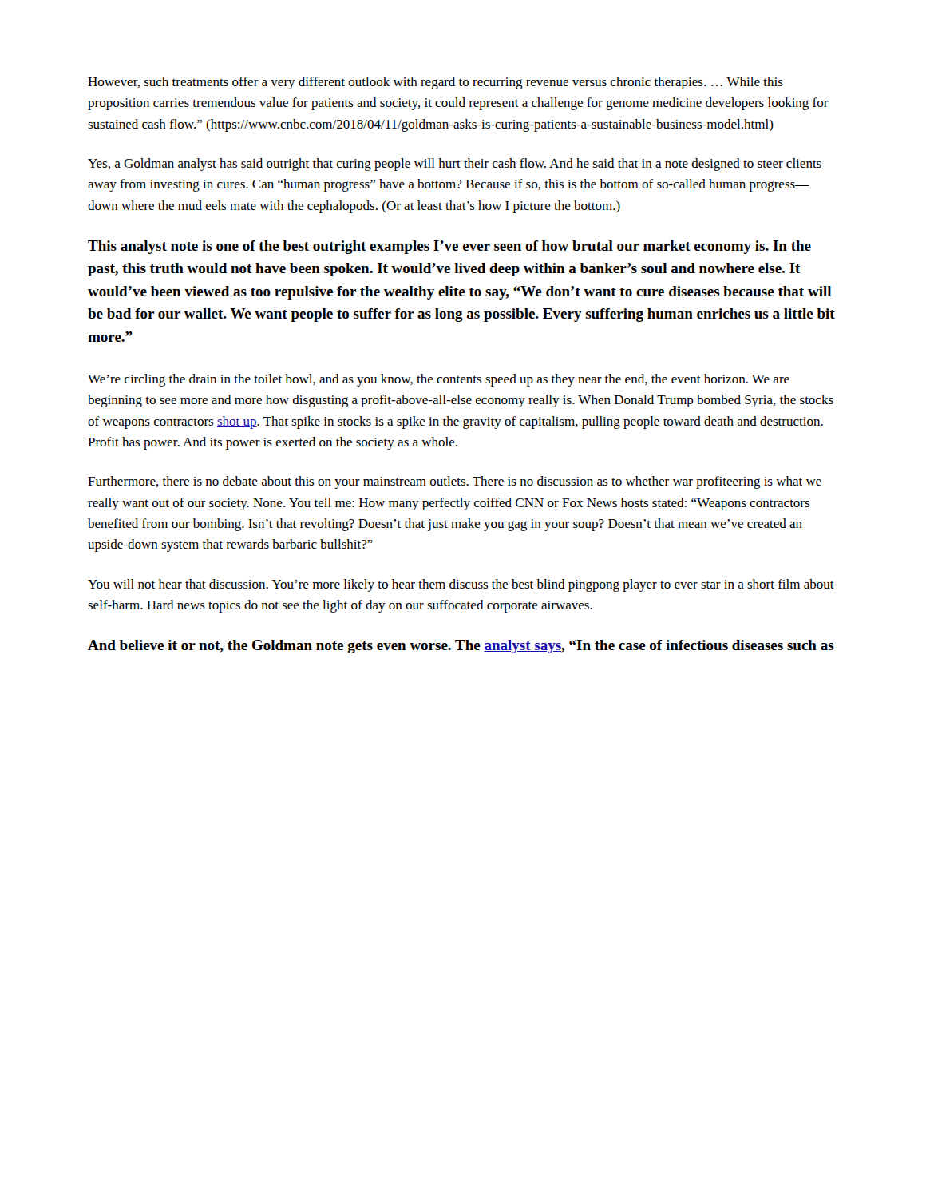However, such treatments offer a very different outlook with regard to recurring revenue versus chronic therapies. … While this proposition carries tremendous value for patients and society, it could represent a challenge for genome medicine developers looking for sustained cash flow.” (https://www.cnbc.com/2018/04/11/goldman-asks-is-curing-patients-a-sustainable-business-model.html)
Yes, a Goldman analyst has said outright that curing people will hurt their cash flow. And he said that in a note designed to steer clients away from investing in cures. Can “human progress” have a bottom? Because if so, this is the bottom of so-called human progress—down where the mud eels mate with the cephalopods. (Or at least that’s how I picture the bottom.)
This analyst note is one of the best outright examples I’ve ever seen of how brutal our market economy is. In the past, this truth would not have been spoken. It would’ve lived deep within a banker’s soul and nowhere else. It would’ve been viewed as too repulsive for the wealthy elite to say, “We don’t want to cure diseases because that will be bad for our wallet. We want people to suffer for as long as possible. Every suffering human enriches us a little bit more.”
We’re circling the drain in the toilet bowl, and as you know, the contents speed up as they near the end, the event horizon. We are beginning to see more and more how disgusting a profit-above-all-else economy really is. When Donald Trump bombed Syria, the stocks of weapons contractors shot up. That spike in stocks is a spike in the gravity of capitalism, pulling people toward death and destruction. Profit has power. And its power is exerted on the society as a whole.
Furthermore, there is no debate about this on your mainstream outlets. There is no discussion as to whether war profiteering is what we really want out of our society. None. You tell me: How many perfectly coiffed CNN or Fox News hosts stated: “Weapons contractors benefited from our bombing. Isn’t that revolting? Doesn’t that just make you gag in your soup? Doesn’t that mean we’ve created an upside-down system that rewards barbaric bullshit?”
You will not hear that discussion. You’re more likely to hear them discuss the best blind pingpong player to ever star in a short film about self-harm. Hard news topics do not see the light of day on our suffocated corporate airwaves.
And believe it or not, the Goldman note gets even worse. The analyst says, “In the case of infectious diseases such as